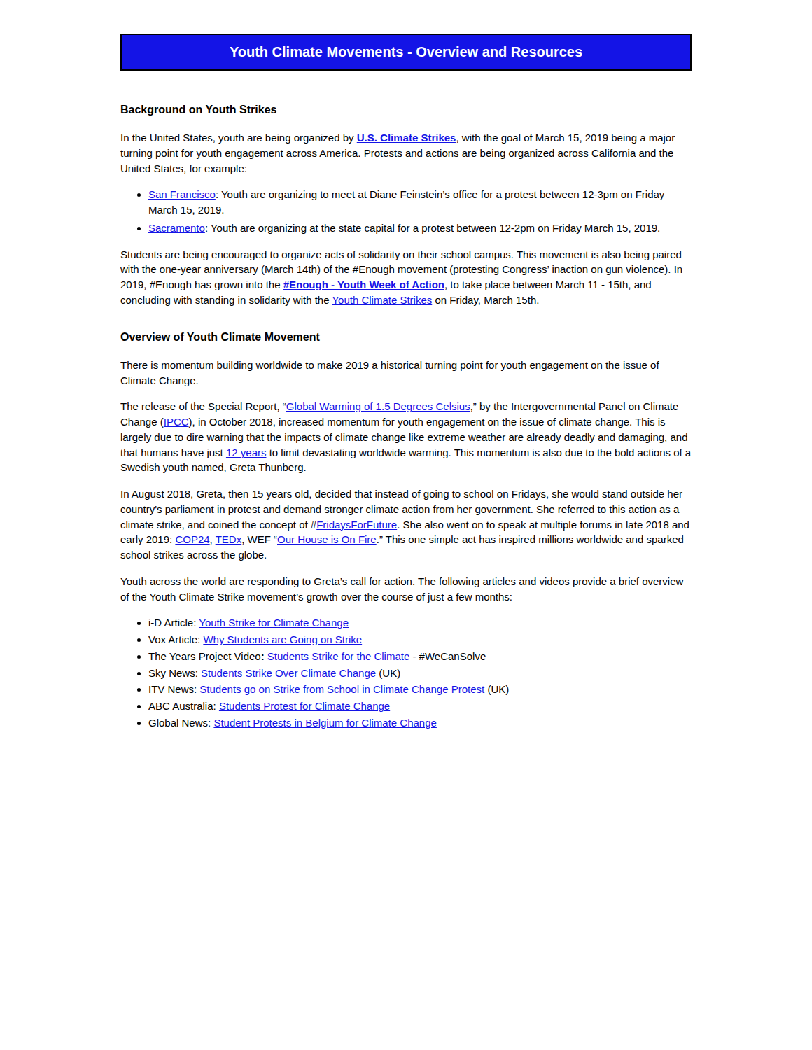Youth Climate Movements - Overview and Resources
Background on Youth Strikes
In the United States, youth are being organized by U.S. Climate Strikes, with the goal of March 15, 2019 being a major turning point for youth engagement across America. Protests and actions are being organized across California and the United States, for example:
San Francisco: Youth are organizing to meet at Diane Feinstein’s office for a protest between 12-3pm on Friday March 15, 2019.
Sacramento: Youth are organizing at the state capital for a protest between 12-2pm on Friday March 15, 2019.
Students are being encouraged to organize acts of solidarity on their school campus. This movement is also being paired with the one-year anniversary (March 14th) of the #Enough movement (protesting Congress’ inaction on gun violence). In 2019, #Enough has grown into the #Enough - Youth Week of Action, to take place between March 11 - 15th, and concluding with standing in solidarity with the Youth Climate Strikes on Friday, March 15th.
Overview of Youth Climate Movement
There is momentum building worldwide to make 2019 a historical turning point for youth engagement on the issue of Climate Change.
The release of the Special Report, “Global Warming of 1.5 Degrees Celsius,” by the Intergovernmental Panel on Climate Change (IPCC), in October 2018, increased momentum for youth engagement on the issue of climate change. This is largely due to dire warning that the impacts of climate change like extreme weather are already deadly and damaging, and that humans have just 12 years to limit devastating worldwide warming. This momentum is also due to the bold actions of a Swedish youth named, Greta Thunberg.
In August 2018, Greta, then 15 years old, decided that instead of going to school on Fridays, she would stand outside her country's parliament in protest and demand stronger climate action from her government. She referred to this action as a climate strike, and coined the concept of #FridaysForFuture. She also went on to speak at multiple forums in late 2018 and early 2019: COP24, TEDx, WEF “Our House is On Fire.” This one simple act has inspired millions worldwide and sparked school strikes across the globe.
Youth across the world are responding to Greta’s call for action. The following articles and videos provide a brief overview of the Youth Climate Strike movement’s growth over the course of just a few months:
i-D Article: Youth Strike for Climate Change
Vox Article: Why Students are Going on Strike
The Years Project Video: Students Strike for the Climate - #WeCanSolve
Sky News: Students Strike Over Climate Change (UK)
ITV News: Students go on Strike from School in Climate Change Protest (UK)
ABC Australia: Students Protest for Climate Change
Global News: Student Protests in Belgium for Climate Change